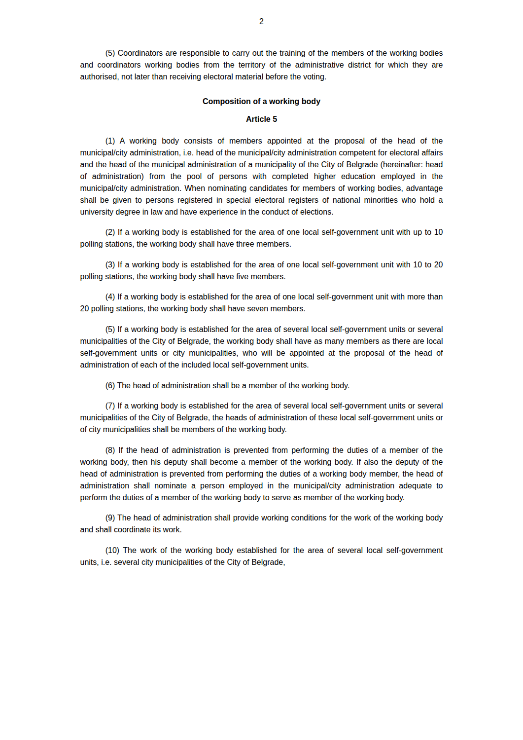2
(5) Coordinators are responsible to carry out the training of the members of the working bodies and coordinators working bodies from the territory of the administrative district for which they are authorised, not later than receiving electoral material before the voting.
Composition of a working body
Article 5
(1) A working body consists of members appointed at the proposal of the head of the municipal/city administration, i.e. head of the municipal/city administration competent for electoral affairs and the head of the municipal administration of a municipality of the City of Belgrade (hereinafter: head of administration) from the pool of persons with completed higher education employed in the municipal/city administration. When nominating candidates for members of working bodies, advantage shall be given to persons registered in special electoral registers of national minorities who hold a university degree in law and have experience in the conduct of elections.
(2) If a working body is established for the area of one local self-government unit with up to 10 polling stations, the working body shall have three members.
(3) If a working body is established for the area of one local self-government unit with 10 to 20 polling stations, the working body shall have five members.
(4) If a working body is established for the area of one local self-government unit with more than 20 polling stations, the working body shall have seven members.
(5) If a working body is established for the area of several local self-government units or several municipalities of the City of Belgrade, the working body shall have as many members as there are local self-government units or city municipalities, who will be appointed at the proposal of the head of administration of each of the included local self-government units.
(6) The head of administration shall be a member of the working body.
(7) If a working body is established for the area of several local self-government units or several municipalities of the City of Belgrade, the heads of administration of these local self-government units or of city municipalities shall be members of the working body.
(8) If the head of administration is prevented from performing the duties of a member of the working body, then his deputy shall become a member of the working body. If also the deputy of the head of administration is prevented from performing the duties of a working body member, the head of administration shall nominate a person employed in the municipal/city administration adequate to perform the duties of a member of the working body to serve as member of the working body.
(9) The head of administration shall provide working conditions for the work of the working body and shall coordinate its work.
(10) The work of the working body established for the area of several local self-government units, i.e. several city municipalities of the City of Belgrade,